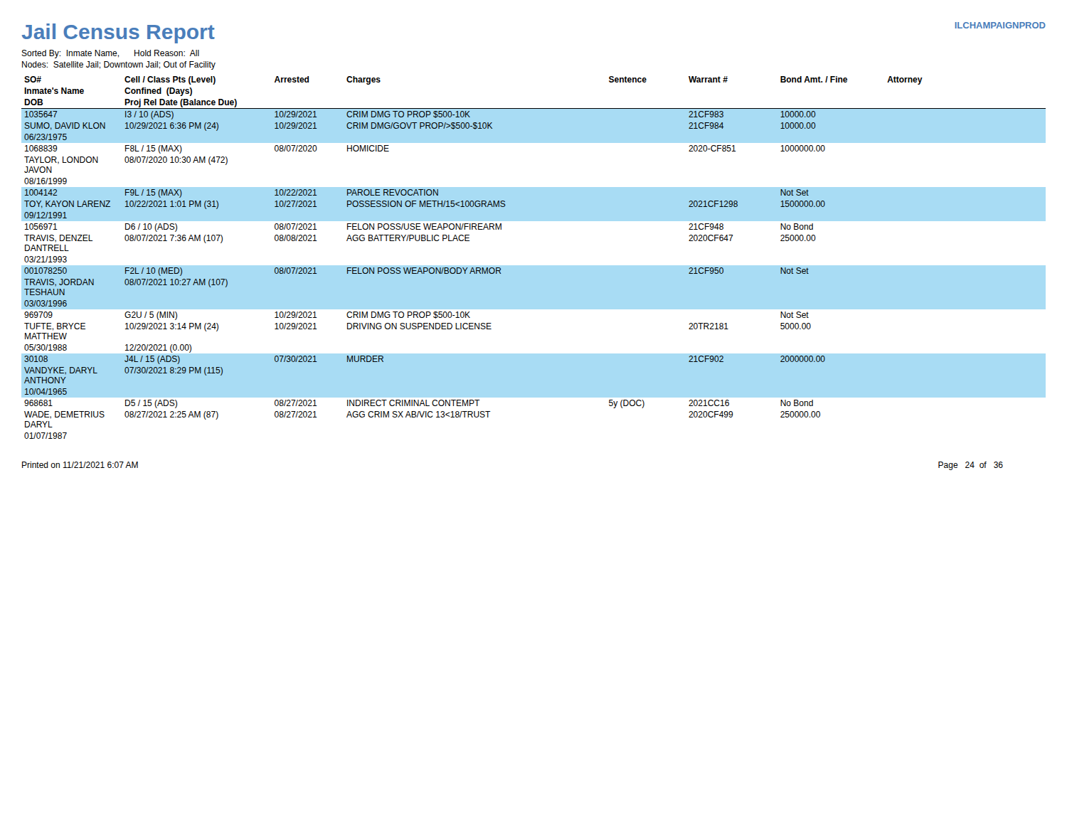ILCHAMPAIGNPROD
Jail Census Report
Sorted By: Inmate Name, Hold Reason: All
Nodes: Satellite Jail; Downtown Jail; Out of Facility
| SO# | Cell / Class Pts (Level) | Arrested | Charges | Sentence | Warrant # | Bond Amt. / Fine | Attorney |
| --- | --- | --- | --- | --- | --- | --- | --- |
| Inmate's Name | Confined (Days) | | | | | | |
| DOB | Proj Rel Date (Balance Due) | | | | | | |
| 1035647 | I3 / 10 (ADS) | 10/29/2021 | CRIM DMG TO PROP $500-10K | | 21CF983 | 10000.00 | |
| SUMO, DAVID KLON | 10/29/2021 6:36 PM (24) | 10/29/2021 | CRIM DMG/GOVT PROP/>$500-$10K | | 21CF984 | 10000.00 | |
| 06/23/1975 | | | | | | | |
| 1068839 | F8L / 15 (MAX) | 08/07/2020 | HOMICIDE | | 2020-CF851 | 1000000.00 | |
| TAYLOR, LONDON JAVON | 08/07/2020 10:30 AM (472) | | | | | | |
| 08/16/1999 | | | | | | | |
| 1004142 | F9L / 15 (MAX) | 10/22/2021 | PAROLE REVOCATION | | | Not Set | |
| TOY, KAYON LARENZ | 10/22/2021 1:01 PM (31) | 10/27/2021 | POSSESSION OF METH/15<100GRAMS | | 2021CF1298 | 1500000.00 | |
| 09/12/1991 | | | | | | | |
| 1056971 | D6 / 10 (ADS) | 08/07/2021 | FELON POSS/USE WEAPON/FIREARM | | 21CF948 | No Bond | |
| TRAVIS, DENZEL DANTRELL | 08/07/2021 7:36 AM (107) | 08/08/2021 | AGG BATTERY/PUBLIC PLACE | | 2020CF647 | 25000.00 | |
| 03/21/1993 | | | | | | | |
| 001078250 | F2L / 10 (MED) | 08/07/2021 | FELON POSS WEAPON/BODY ARMOR | | 21CF950 | Not Set | |
| TRAVIS, JORDAN TESHAUN | 08/07/2021 10:27 AM (107) | | | | | | |
| 03/03/1996 | | | | | | | |
| 969709 | G2U / 5 (MIN) | 10/29/2021 | CRIM DMG TO PROP $500-10K | | | Not Set | |
| TUFTE, BRYCE MATTHEW | 10/29/2021 3:14 PM (24) | 10/29/2021 | DRIVING ON SUSPENDED LICENSE | | 20TR2181 | 5000.00 | |
| 05/30/1988 | 12/20/2021 (0.00) | | | | | | |
| 30108 | J4L / 15 (ADS) | 07/30/2021 | MURDER | | 21CF902 | 2000000.00 | |
| VANDYKE, DARYL ANTHONY | 07/30/2021 8:29 PM (115) | | | | | | |
| 10/04/1965 | | | | | | | |
| 968681 | D5 / 15 (ADS) | 08/27/2021 | INDIRECT CRIMINAL CONTEMPT | 5y (DOC) | 2021CC16 | No Bond | |
| WADE, DEMETRIUS DARYL | 08/27/2021 2:25 AM (87) | 08/27/2021 | AGG CRIM SX AB/VIC 13<18/TRUST | | 2020CF499 | 250000.00 | |
| 01/07/1987 | | | | | | | |
Printed on 11/21/2021 6:07 AM Page 24 of 36